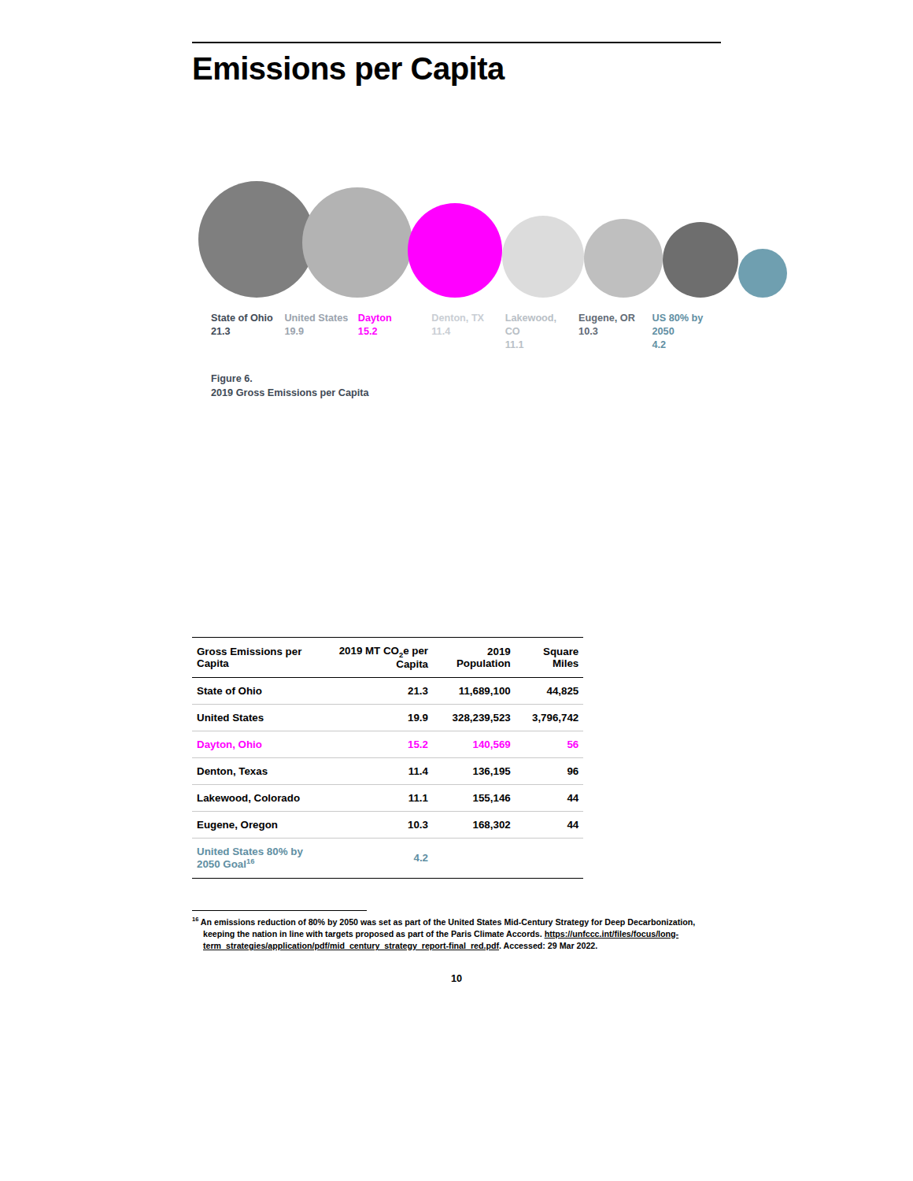Emissions per Capita
State of Ohio
21.3
United States
19.9
Dayton
15.2
Denton, TX
11.4
Lakewood, CO
11.1
Eugene, OR
10.3
US 80% by 2050
4.2
Figure 6.
2019 Gross Emissions per Capita
| Gross Emissions per Capita | 2019 MT CO 2 e per Capita | 2019 Population | Square Miles |
| --- | --- | --- | --- |
| State of Ohio | 21.3 | 11,689,100 | 44,825 |
| United States | 19.9 | 328,239,523 | 3,796,742 |
| Dayton, Ohio | 15.2 | 140,569 | 56 |
| Denton, Texas | 11.4 | 136,195 | 96 |
| Lakewood, Colorado | 11.1 | 155,146 | 44 |
| Eugene, Oregon | 10.3 | 168,302 | 44 |
| United States 80% by 2050 Goal 16 | 4.2 | | |
16 An emissions reduction of 80% by 2050 was set as part of the United States Mid-Century Strategy for Deep Decarbonization, keeping the nation in line with targets proposed as part of the Paris Climate Accords. https://unfccc.int/files/focus/long-term_strategies/application/pdf/mid_century_strategy_report-final_red.pdf. Accessed: 29 Mar 2022.
10